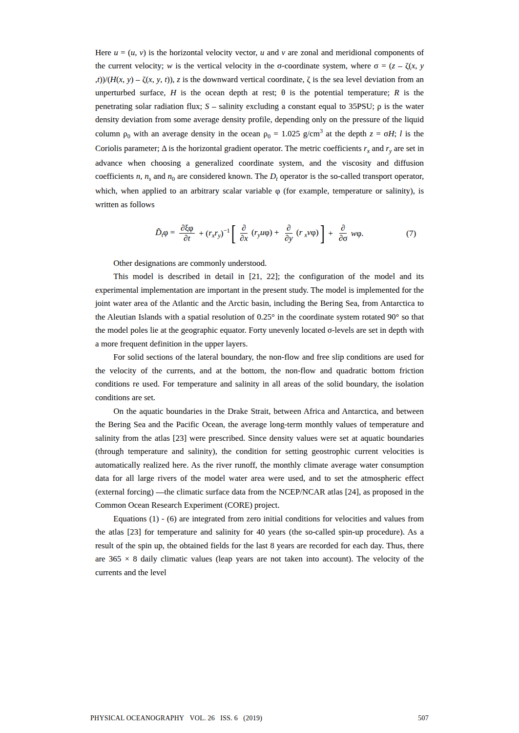Here u = (u, v) is the horizontal velocity vector, u and v are zonal and meridional components of the current velocity; w is the vertical velocity in the σ-coordinate system, where σ = (z – ζ(x, y ,t))/(H(x, y) – ζ(x, y, t)), z is the downward vertical coordinate, ζ is the sea level deviation from an unperturbed surface, H is the ocean depth at rest; θ is the potential temperature; R is the penetrating solar radiation flux; S – salinity excluding a constant equal to 35PSU; ρ is the water density deviation from some average density profile, depending only on the pressure of the liquid column ρ0 with an average density in the ocean ρ0 = 1.025 g/cm3 at the depth z = σH; l is the Coriolis parameter; Δ is the horizontal gradient operator. The metric coefficients rx and ry are set in advance when choosing a generalized coordinate system, and the viscosity and diffusion coefficients n, ns and n 0 are considered known. The Dt operator is the so-called transport operator, which, when applied to an arbitrary scalar variable φ (for example, temperature or salinity), is written as follows
D̃tφ = ∂ξφ ∂t + (rxry)−1 [ ∂ ∂x (ryuφ) + ∂ ∂y (r xvφ) ] + ∂ ∂σ wφ. (7)
Other designations are commonly understood.
This model is described in detail in [21, 22]; the configuration of the model and its experimental implementation are important in the present study. The model is implemented for the joint water area of the Atlantic and the Arctic basin, including the Bering Sea, from Antarctica to the Aleutian Islands with a spatial resolution of 0.25° in the coordinate system rotated 90° so that the model poles lie at the geographic equator. Forty unevenly located σ-levels are set in depth with a more frequent definition in the upper layers.
For solid sections of the lateral boundary, the non-flow and free slip conditions are used for the velocity of the currents, and at the bottom, the non-flow and quadratic bottom friction conditions re used. For temperature and salinity in all areas of the solid boundary, the isolation conditions are set.
On the aquatic boundaries in the Drake Strait, between Africa and Antarctica, and between the Bering Sea and the Pacific Ocean, the average long-term monthly values of temperature and salinity from the atlas [23] were prescribed. Since density values were set at aquatic boundaries (through temperature and salinity), the condition for setting geostrophic current velocities is automatically realized here. As the river runoff, the monthly climate average water consumption data for all large rivers of the model water area were used, and to set the atmospheric effect (external forcing) —the climatic surface data from the NCEP/NCAR atlas [24], as proposed in the Common Ocean Research Experiment (CORE) project.
Equations (1) - (6) are integrated from zero initial conditions for velocities and values from the atlas [23] for temperature and salinity for 40 years (the so-called spin-up procedure). As a result of the spin up, the obtained fields for the last 8 years are recorded for each day. Thus, there are 365 × 8 daily climatic values (leap years are not taken into account). The velocity of the currents and the level
PHYSICAL OCEANOGRAPHY VOL. 26 ISS. 6 (2019) 507